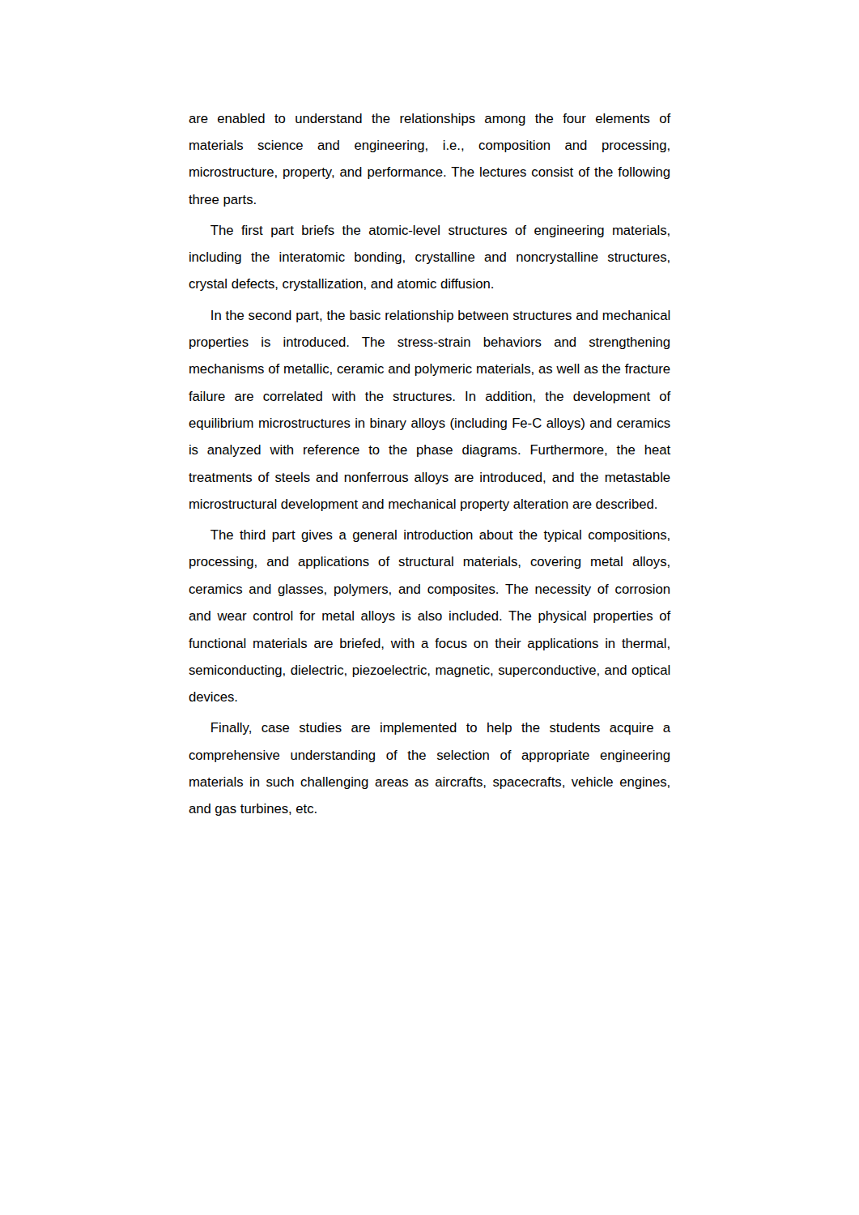are enabled to understand the relationships among the four elements of materials science and engineering, i.e., composition and processing, microstructure, property, and performance. The lectures consist of the following three parts.
The first part briefs the atomic-level structures of engineering materials, including the interatomic bonding, crystalline and noncrystalline structures, crystal defects, crystallization, and atomic diffusion.
In the second part, the basic relationship between structures and mechanical properties is introduced. The stress-strain behaviors and strengthening mechanisms of metallic, ceramic and polymeric materials, as well as the fracture failure are correlated with the structures. In addition, the development of equilibrium microstructures in binary alloys (including Fe-C alloys) and ceramics is analyzed with reference to the phase diagrams. Furthermore, the heat treatments of steels and nonferrous alloys are introduced, and the metastable microstructural development and mechanical property alteration are described.
The third part gives a general introduction about the typical compositions, processing, and applications of structural materials, covering metal alloys, ceramics and glasses, polymers, and composites. The necessity of corrosion and wear control for metal alloys is also included. The physical properties of functional materials are briefed, with a focus on their applications in thermal, semiconducting, dielectric, piezoelectric, magnetic, superconductive, and optical devices.
Finally, case studies are implemented to help the students acquire a comprehensive understanding of the selection of appropriate engineering materials in such challenging areas as aircrafts, spacecrafts, vehicle engines, and gas turbines, etc.